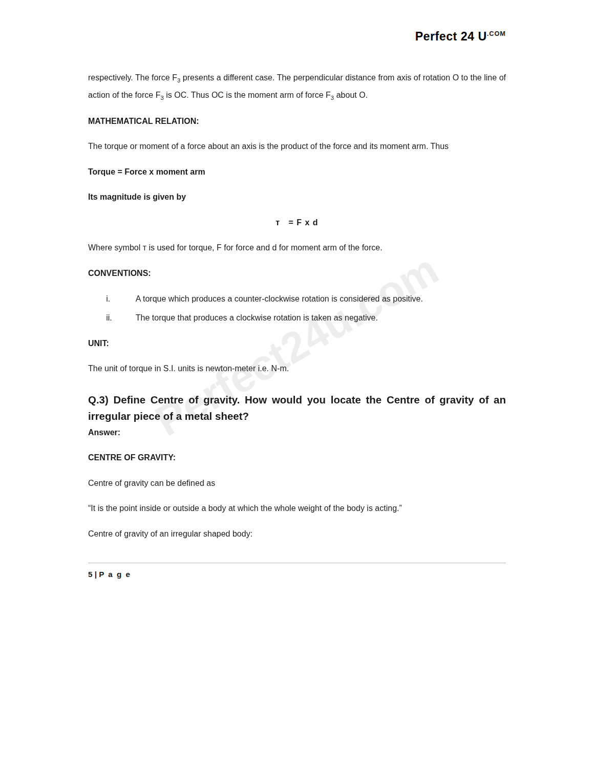Perfect24u.com
Perfect 24 U.COM
respectively. The force F3 presents a different case. The perpendicular distance from axis of rotation O to the line of action of the force F3 is OC. Thus OC is the moment arm of force F3 about O.
MATHEMATICAL RELATION:
The torque or moment of a force about an axis is the product of the force and its moment arm. Thus
Torque = Force x moment arm
Its magnitude is given by
т = F x d
Where symbol т is used for torque, F for force and d for moment arm of the force.
CONVENTIONS:
A torque which produces a counter-clockwise rotation is considered as positive.
The torque that produces a clockwise rotation is taken as negative.
UNIT:
The unit of torque in S.I. units is newton-meter i.e. N-m.
Q.3) Define Centre of gravity. How would you locate the Centre of gravity of an irregular piece of a metal sheet?
Answer:
CENTRE OF GRAVITY:
Centre of gravity can be defined as
“It is the point inside or outside a body at which the whole weight of the body is acting.”
Centre of gravity of an irregular shaped body:
5 | P a g e